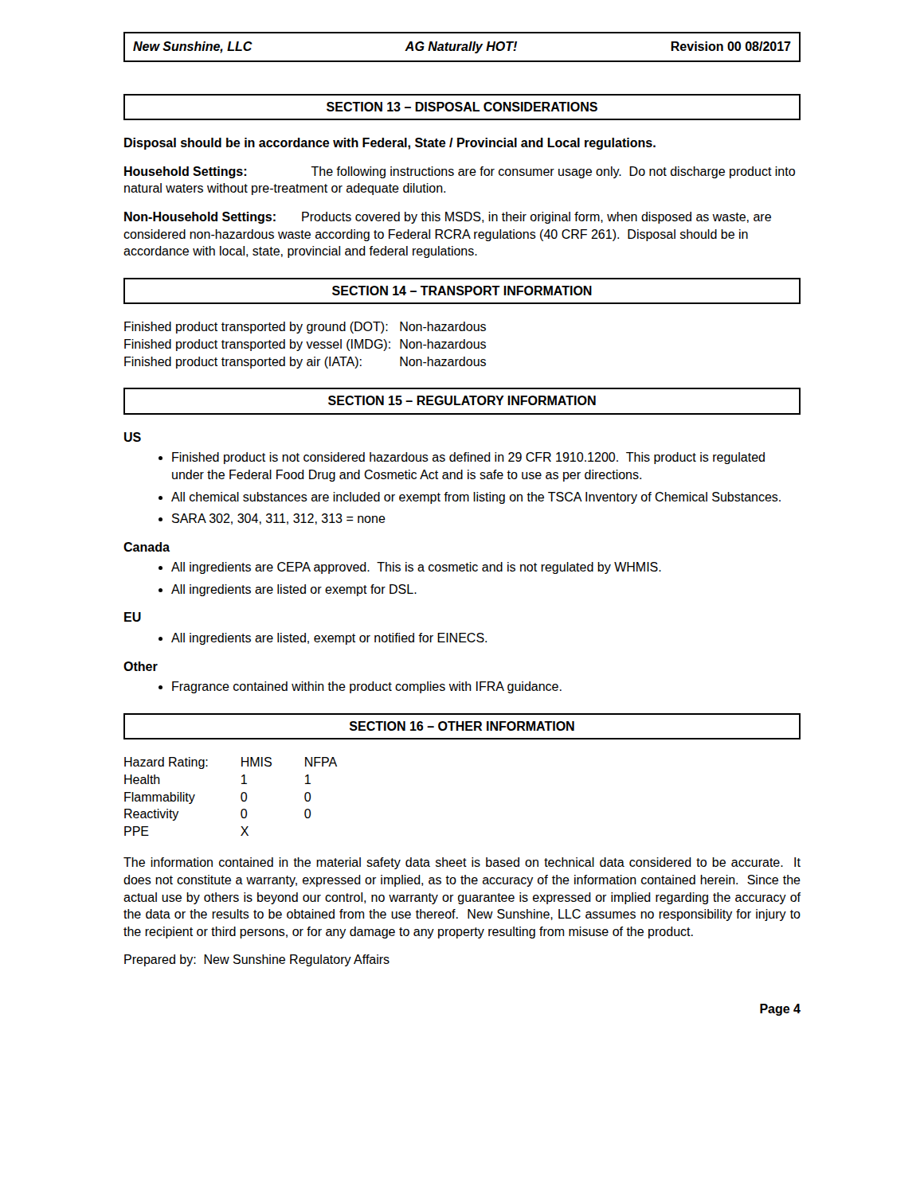New Sunshine, LLC AG Naturally HOT! Revision 00 08/2017
SECTION 13 – DISPOSAL CONSIDERATIONS
Disposal should be in accordance with Federal, State / Provincial and Local regulations.
Household Settings: The following instructions are for consumer usage only. Do not discharge product into natural waters without pre-treatment or adequate dilution.
Non-Household Settings: Products covered by this MSDS, in their original form, when disposed as waste, are considered non-hazardous waste according to Federal RCRA regulations (40 CRF 261). Disposal should be in accordance with local, state, provincial and federal regulations.
SECTION 14 – TRANSPORT INFORMATION
| Finished product transported by ground (DOT): | Non-hazardous |
| Finished product transported by vessel (IMDG): | Non-hazardous |
| Finished product transported by air (IATA): | Non-hazardous |
SECTION 15 – REGULATORY INFORMATION
US
Finished product is not considered hazardous as defined in 29 CFR 1910.1200. This product is regulated under the Federal Food Drug and Cosmetic Act and is safe to use as per directions.
All chemical substances are included or exempt from listing on the TSCA Inventory of Chemical Substances.
SARA 302, 304, 311, 312, 313 = none
Canada
All ingredients are CEPA approved. This is a cosmetic and is not regulated by WHMIS.
All ingredients are listed or exempt for DSL.
EU
All ingredients are listed, exempt or notified for EINECS.
Other
Fragrance contained within the product complies with IFRA guidance.
SECTION 16 – OTHER INFORMATION
| Hazard Rating: | HMIS | NFPA |
| Health | 1 | 1 |
| Flammability | 0 | 0 |
| Reactivity | 0 | 0 |
| PPE | X | |
The information contained in the material safety data sheet is based on technical data considered to be accurate. It does not constitute a warranty, expressed or implied, as to the accuracy of the information contained herein. Since the actual use by others is beyond our control, no warranty or guarantee is expressed or implied regarding the accuracy of the data or the results to be obtained from the use thereof. New Sunshine, LLC assumes no responsibility for injury to the recipient or third persons, or for any damage to any property resulting from misuse of the product.
Prepared by: New Sunshine Regulatory Affairs
Page 4